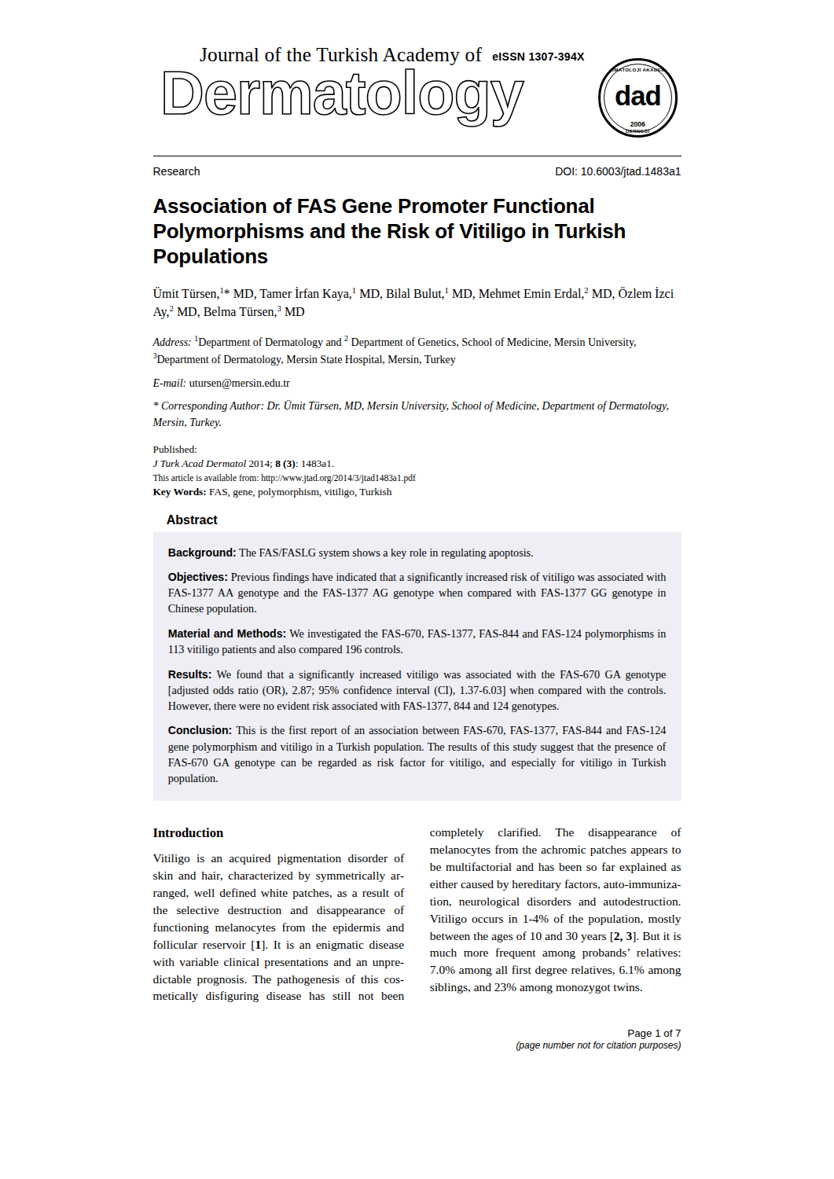Journal of the Turkish Academy of
eISSN 1307-394X
Dermatology
DERMATOLOJİ AKADEMİSİ
dad
2006
DERNEĞİ
Research
DOI: 10.6003/jtad.1483a1
Association of FAS Gene Promoter Functional Polymorphisms and the Risk of Vitiligo in Turkish Populations
Ümit Türsen,1* MD, Tamer İrfan Kaya,1 MD, Bilal Bulut,1 MD, Mehmet Emin Erdal,2 MD, Özlem İzci Ay,2 MD, Belma Türsen,3 MD
Address: 1Department of Dermatology and 2 Department of Genetics, School of Medicine, Mersin University, 3Department of Dermatology, Mersin State Hospital, Mersin, Turkey
E-mail: utursen@mersin.edu.tr
* Corresponding Author: Dr. Ümit Türsen, MD, Mersin University, School of Medicine, Department of Dermatology, Mersin, Turkey.
Published:
J Turk Acad Dermatol 2014; 8 (3): 1483a1.
This article is available from: http://www.jtad.org/2014/3/jtad1483a1.pdf
Key Words: FAS, gene, polymorphism, vitiligo, Turkish
Abstract
Background: The FAS/FASLG system shows a key role in regulating apoptosis.
Objectives: Previous findings have indicated that a significantly increased risk of vitiligo was associated with FAS-1377 AA genotype and the FAS-1377 AG genotype when compared with FAS-1377 GG genotype in Chinese population.
Material and Methods: We investigated the FAS-670, FAS-1377, FAS-844 and FAS-124 polymorphisms in 113 vitiligo patients and also compared 196 controls.
Results: We found that a significantly increased vitiligo was associated with the FAS-670 GA genotype [adjusted odds ratio (OR), 2.87; 95% confidence interval (CI), 1.37-6.03] when compared with the controls. However, there were no evident risk associated with FAS-1377, 844 and 124 genotypes.
Conclusion: This is the first report of an association between FAS-670, FAS-1377, FAS-844 and FAS-124 gene polymorphism and vitiligo in a Turkish population. The results of this study suggest that the presence of FAS-670 GA genotype can be regarded as risk factor for vitiligo, and especially for vitiligo in Turkish population.
Introduction
Vitiligo is an acquired pigmentation disorder of skin and hair, characterized by symmetrically arranged, well defined white patches, as a result of the selective destruction and disappearance of functioning melanocytes from the epidermis and follicular reservoir [1]. It is an enigmatic disease with variable clinical presentations and an unpredictable prognosis. The pathogenesis of this cosmetically disfiguring disease has still not been completely clarified. The disappearance of melanocytes from the achromic patches appears to be multifactorial and has been so far explained as either caused by hereditary factors, auto-immunization, neurological disorders and autodestruction. Vitiligo occurs in 1-4% of the population, mostly between the ages of 10 and 30 years [2, 3]. But it is much more frequent among probands’ relatives: 7.0% among all first degree relatives, 6.1% among siblings, and 23% among monozygot twins.
Page 1 of 7
(page number not for citation purposes)